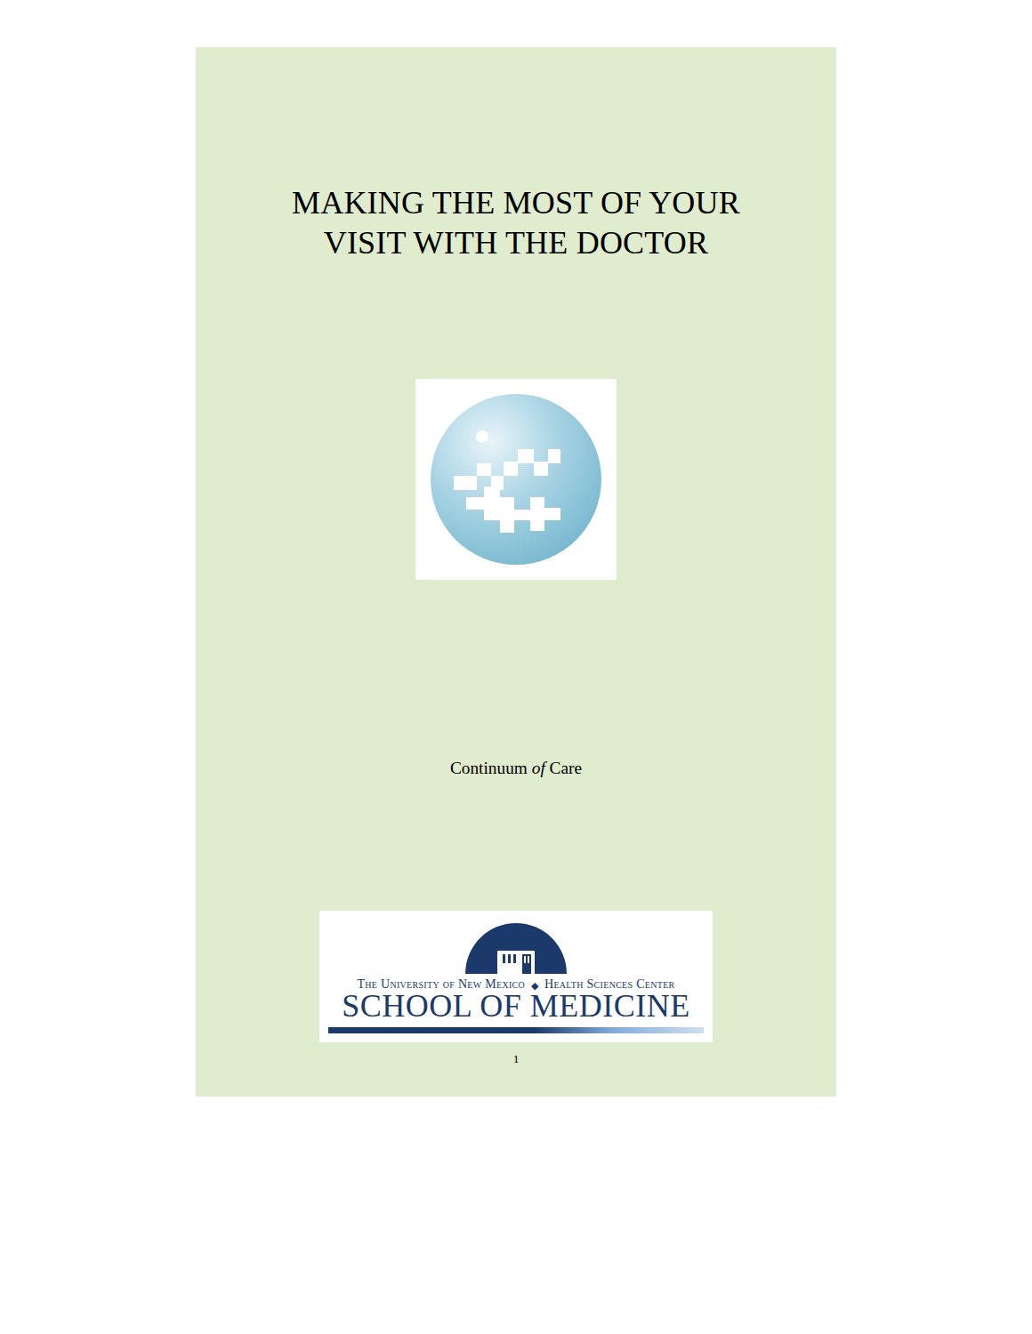MAKING THE MOST OF YOUR VISIT WITH THE DOCTOR
Continuum of Care
The University of New Mexico ◆ Health Sciences Center
SCHOOL OF MEDICINE
1